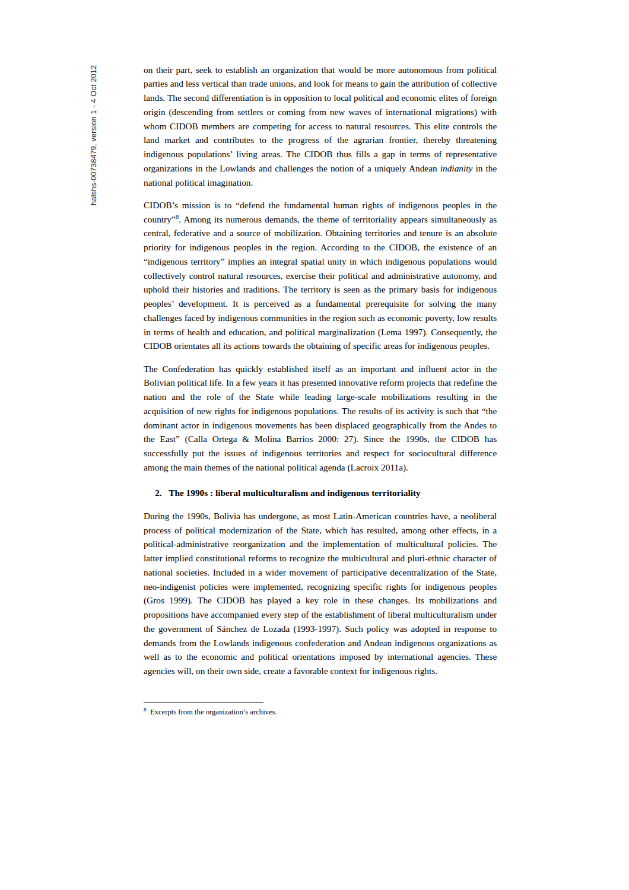halshs-00738479, version 1 - 4 Oct 2012
on their part, seek to establish an organization that would be more autonomous from political parties and less vertical than trade unions, and look for means to gain the attribution of collective lands. The second differentiation is in opposition to local political and economic elites of foreign origin (descending from settlers or coming from new waves of international migrations) with whom CIDOB members are competing for access to natural resources. This elite controls the land market and contributes to the progress of the agrarian frontier, thereby threatening indigenous populations’ living areas. The CIDOB thus fills a gap in terms of representative organizations in the Lowlands and challenges the notion of a uniquely Andean indianity in the national political imagination.
CIDOB’s mission is to “defend the fundamental human rights of indigenous peoples in the country”8. Among its numerous demands, the theme of territoriality appears simultaneously as central, federative and a source of mobilization. Obtaining territories and tenure is an absolute priority for indigenous peoples in the region. According to the CIDOB, the existence of an “indigenous territory” implies an integral spatial unity in which indigenous populations would collectively control natural resources, exercise their political and administrative autonomy, and uphold their histories and traditions. The territory is seen as the primary basis for indigenous peoples’ development. It is perceived as a fundamental prerequisite for solving the many challenges faced by indigenous communities in the region such as economic poverty, low results in terms of health and education, and political marginalization (Lema 1997). Consequently, the CIDOB orientates all its actions towards the obtaining of specific areas for indigenous peoples.
The Confederation has quickly established itself as an important and influent actor in the Bolivian political life. In a few years it has presented innovative reform projects that redefine the nation and the role of the State while leading large-scale mobilizations resulting in the acquisition of new rights for indigenous populations. The results of its activity is such that “the dominant actor in indigenous movements has been displaced geographically from the Andes to the East” (Calla Ortega & Molina Barrios 2000: 27). Since the 1990s, the CIDOB has successfully put the issues of indigenous territories and respect for sociocultural difference among the main themes of the national political agenda (Lacroix 2011a).
2. The 1990s : liberal multiculturalism and indigenous territoriality
During the 1990s, Bolivia has undergone, as most Latin-American countries have, a neoliberal process of political modernization of the State, which has resulted, among other effects, in a political-administrative reorganization and the implementation of multicultural policies. The latter implied constitutional reforms to recognize the multicultural and pluri-ethnic character of national societies. Included in a wider movement of participative decentralization of the State, neo-indigenist policies were implemented, recognizing specific rights for indigenous peoples (Gros 1999). The CIDOB has played a key role in these changes. Its mobilizations and propositions have accompanied every step of the establishment of liberal multiculturalism under the government of Sánchez de Lozada (1993-1997). Such policy was adopted in response to demands from the Lowlands indigenous confederation and Andean indigenous organizations as well as to the economic and political orientations imposed by international agencies. These agencies will, on their own side, create a favorable context for indigenous rights.
8 Excerpts from the organization’s archives.